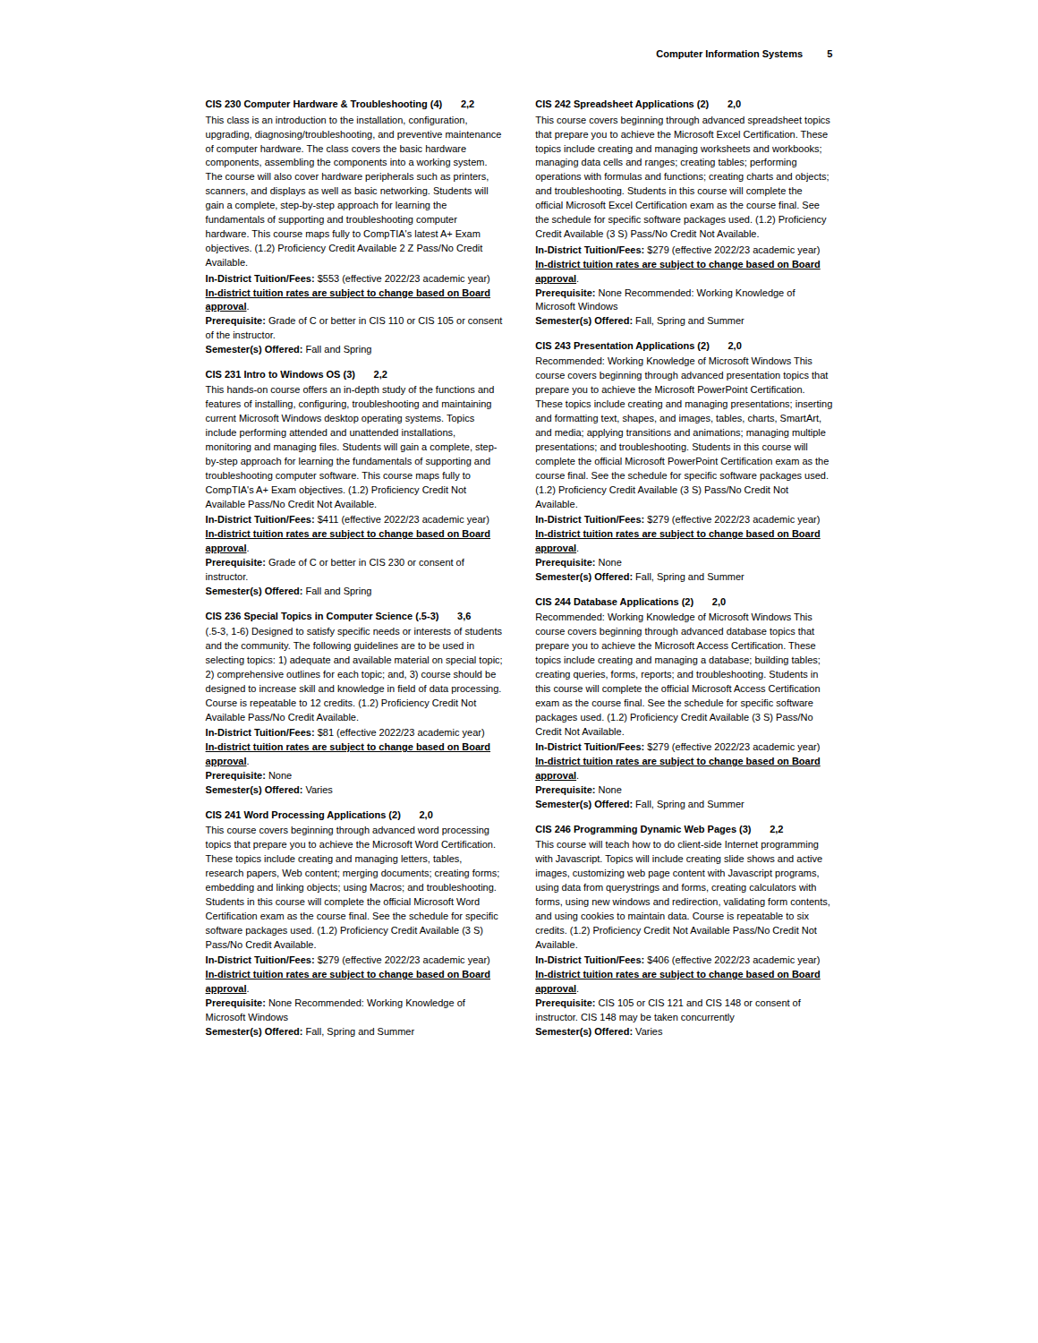Computer Information Systems 5
CIS 230 Computer Hardware & Troubleshooting (4) 2,2
This class is an introduction to the installation, configuration, upgrading, diagnosing/troubleshooting, and preventive maintenance of computer hardware. The class covers the basic hardware components, assembling the components into a working system. The course will also cover hardware peripherals such as printers, scanners, and displays as well as basic networking. Students will gain a complete, step-by-step approach for learning the fundamentals of supporting and troubleshooting computer hardware. This course maps fully to CompTIA's latest A+ Exam objectives. (1.2) Proficiency Credit Available 2 Z Pass/No Credit Available.
In-District Tuition/Fees: $553 (effective 2022/23 academic year)
In-district tuition rates are subject to change based on Board approval.
Prerequisite: Grade of C or better in CIS 110 or CIS 105 or consent of the instructor.
Semester(s) Offered: Fall and Spring
CIS 231 Intro to Windows OS (3) 2,2
This hands-on course offers an in-depth study of the functions and features of installing, configuring, troubleshooting and maintaining current Microsoft Windows desktop operating systems. Topics include performing attended and unattended installations, monitoring and managing files. Students will gain a complete, step-by-step approach for learning the fundamentals of supporting and troubleshooting computer software. This course maps fully to CompTIA's A+ Exam objectives. (1.2) Proficiency Credit Not Available Pass/No Credit Not Available.
In-District Tuition/Fees: $411 (effective 2022/23 academic year)
In-district tuition rates are subject to change based on Board approval.
Prerequisite: Grade of C or better in CIS 230 or consent of instructor.
Semester(s) Offered: Fall and Spring
CIS 236 Special Topics in Computer Science (.5-3) 3,6
(.5-3, 1-6) Designed to satisfy specific needs or interests of students and the community. The following guidelines are to be used in selecting topics: 1) adequate and available material on special topic; 2) comprehensive outlines for each topic; and, 3) course should be designed to increase skill and knowledge in field of data processing. Course is repeatable to 12 credits. (1.2) Proficiency Credit Not Available Pass/No Credit Available.
In-District Tuition/Fees: $81 (effective 2022/23 academic year)
In-district tuition rates are subject to change based on Board approval.
Prerequisite: None
Semester(s) Offered: Varies
CIS 241 Word Processing Applications (2) 2,0
This course covers beginning through advanced word processing topics that prepare you to achieve the Microsoft Word Certification. These topics include creating and managing letters, tables, research papers, Web content; merging documents; creating forms; embedding and linking objects; using Macros; and troubleshooting. Students in this course will complete the official Microsoft Word Certification exam as the course final. See the schedule for specific software packages used. (1.2) Proficiency Credit Available (3 S) Pass/No Credit Available.
In-District Tuition/Fees: $279 (effective 2022/23 academic year)
In-district tuition rates are subject to change based on Board approval.
Prerequisite: None Recommended: Working Knowledge of Microsoft Windows
Semester(s) Offered: Fall, Spring and Summer
CIS 242 Spreadsheet Applications (2) 2,0
This course covers beginning through advanced spreadsheet topics that prepare you to achieve the Microsoft Excel Certification. These topics include creating and managing worksheets and workbooks; managing data cells and ranges; creating tables; performing operations with formulas and functions; creating charts and objects; and troubleshooting. Students in this course will complete the official Microsoft Excel Certification exam as the course final. See the schedule for specific software packages used. (1.2) Proficiency Credit Available (3 S) Pass/No Credit Not Available.
In-District Tuition/Fees: $279 (effective 2022/23 academic year)
In-district tuition rates are subject to change based on Board approval.
Prerequisite: None Recommended: Working Knowledge of Microsoft Windows
Semester(s) Offered: Fall, Spring and Summer
CIS 243 Presentation Applications (2) 2,0
Recommended: Working Knowledge of Microsoft Windows This course covers beginning through advanced presentation topics that prepare you to achieve the Microsoft PowerPoint Certification. These topics include creating and managing presentations; inserting and formatting text, shapes, and images, tables, charts, SmartArt, and media; applying transitions and animations; managing multiple presentations; and troubleshooting. Students in this course will complete the official Microsoft PowerPoint Certification exam as the course final. See the schedule for specific software packages used. (1.2) Proficiency Credit Available (3 S) Pass/No Credit Not Available.
In-District Tuition/Fees: $279 (effective 2022/23 academic year)
In-district tuition rates are subject to change based on Board approval.
Prerequisite: None
Semester(s) Offered: Fall, Spring and Summer
CIS 244 Database Applications (2) 2,0
Recommended: Working Knowledge of Microsoft Windows This course covers beginning through advanced database topics that prepare you to achieve the Microsoft Access Certification. These topics include creating and managing a database; building tables; creating queries, forms, reports; and troubleshooting. Students in this course will complete the official Microsoft Access Certification exam as the course final. See the schedule for specific software packages used. (1.2) Proficiency Credit Available (3 S) Pass/No Credit Not Available.
In-District Tuition/Fees: $279 (effective 2022/23 academic year)
In-district tuition rates are subject to change based on Board approval.
Prerequisite: None
Semester(s) Offered: Fall, Spring and Summer
CIS 246 Programming Dynamic Web Pages (3) 2,2
This course will teach how to do client-side Internet programming with Javascript. Topics will include creating slide shows and active images, customizing web page content with Javascript programs, using data from querystrings and forms, creating calculators with forms, using new windows and redirection, validating form contents, and using cookies to maintain data. Course is repeatable to six credits. (1.2) Proficiency Credit Not Available Pass/No Credit Not Available.
In-District Tuition/Fees: $406 (effective 2022/23 academic year)
In-district tuition rates are subject to change based on Board approval.
Prerequisite: CIS 105 or CIS 121 and CIS 148 or consent of instructor. CIS 148 may be taken concurrently
Semester(s) Offered: Varies